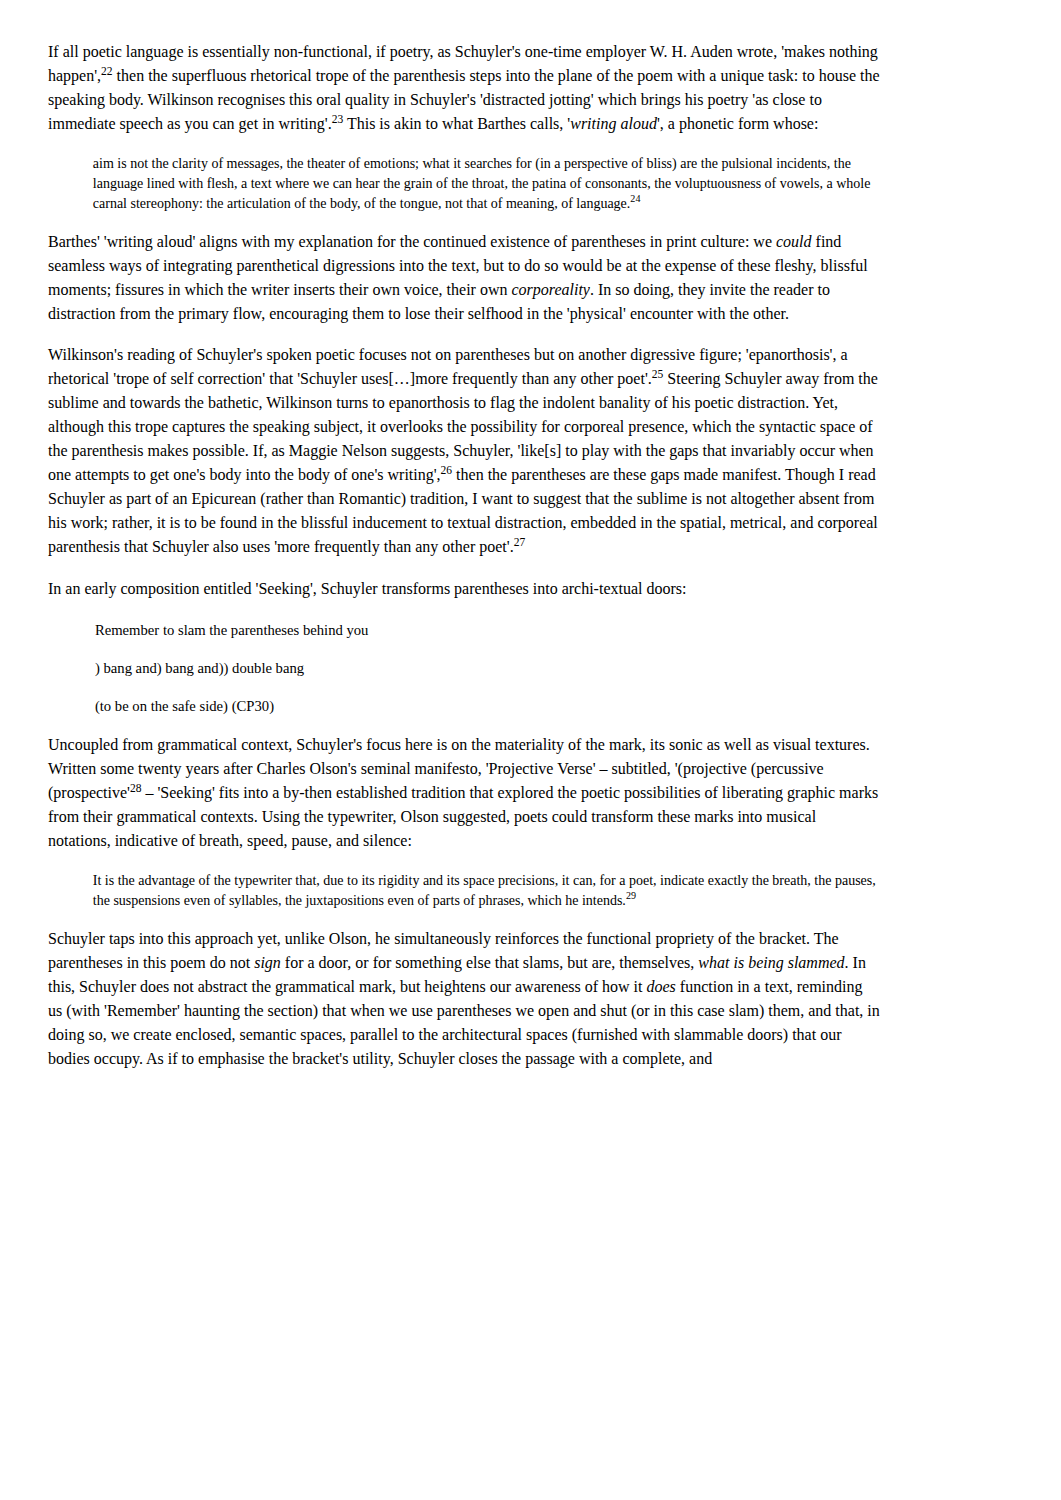If all poetic language is essentially non-functional, if poetry, as Schuyler's one-time employer W. H. Auden wrote, 'makes nothing happen',22 then the superfluous rhetorical trope of the parenthesis steps into the plane of the poem with a unique task: to house the speaking body. Wilkinson recognises this oral quality in Schuyler's 'distracted jotting' which brings his poetry 'as close to immediate speech as you can get in writing'.23 This is akin to what Barthes calls, 'writing aloud', a phonetic form whose:
aim is not the clarity of messages, the theater of emotions; what it searches for (in a perspective of bliss) are the pulsional incidents, the language lined with flesh, a text where we can hear the grain of the throat, the patina of consonants, the voluptuousness of vowels, a whole carnal stereophony: the articulation of the body, of the tongue, not that of meaning, of language.24
Barthes' 'writing aloud' aligns with my explanation for the continued existence of parentheses in print culture: we could find seamless ways of integrating parenthetical digressions into the text, but to do so would be at the expense of these fleshy, blissful moments; fissures in which the writer inserts their own voice, their own corporeality. In so doing, they invite the reader to distraction from the primary flow, encouraging them to lose their selfhood in the 'physical' encounter with the other.
Wilkinson's reading of Schuyler's spoken poetic focuses not on parentheses but on another digressive figure; 'epanorthosis', a rhetorical 'trope of self correction' that 'Schuyler uses[…]more frequently than any other poet'.25 Steering Schuyler away from the sublime and towards the bathetic, Wilkinson turns to epanorthosis to flag the indolent banality of his poetic distraction. Yet, although this trope captures the speaking subject, it overlooks the possibility for corporeal presence, which the syntactic space of the parenthesis makes possible. If, as Maggie Nelson suggests, Schuyler, 'like[s] to play with the gaps that invariably occur when one attempts to get one's body into the body of one's writing',26 then the parentheses are these gaps made manifest. Though I read Schuyler as part of an Epicurean (rather than Romantic) tradition, I want to suggest that the sublime is not altogether absent from his work; rather, it is to be found in the blissful inducement to textual distraction, embedded in the spatial, metrical, and corporeal parenthesis that Schuyler also uses 'more frequently than any other poet'.27
In an early composition entitled 'Seeking', Schuyler transforms parentheses into archi-textual doors:
Remember to slam the parentheses behind you
) bang and) bang and)) double bang
(to be on the safe side) (CP30)
Uncoupled from grammatical context, Schuyler's focus here is on the materiality of the mark, its sonic as well as visual textures. Written some twenty years after Charles Olson's seminal manifesto, 'Projective Verse' – subtitled, '(projective (percussive (prospective'28 – 'Seeking' fits into a by-then established tradition that explored the poetic possibilities of liberating graphic marks from their grammatical contexts. Using the typewriter, Olson suggested, poets could transform these marks into musical notations, indicative of breath, speed, pause, and silence:
It is the advantage of the typewriter that, due to its rigidity and its space precisions, it can, for a poet, indicate exactly the breath, the pauses, the suspensions even of syllables, the juxtapositions even of parts of phrases, which he intends.29
Schuyler taps into this approach yet, unlike Olson, he simultaneously reinforces the functional propriety of the bracket. The parentheses in this poem do not sign for a door, or for something else that slams, but are, themselves, what is being slammed. In this, Schuyler does not abstract the grammatical mark, but heightens our awareness of how it does function in a text, reminding us (with 'Remember' haunting the section) that when we use parentheses we open and shut (or in this case slam) them, and that, in doing so, we create enclosed, semantic spaces, parallel to the architectural spaces (furnished with slammable doors) that our bodies occupy. As if to emphasise the bracket's utility, Schuyler closes the passage with a complete, and